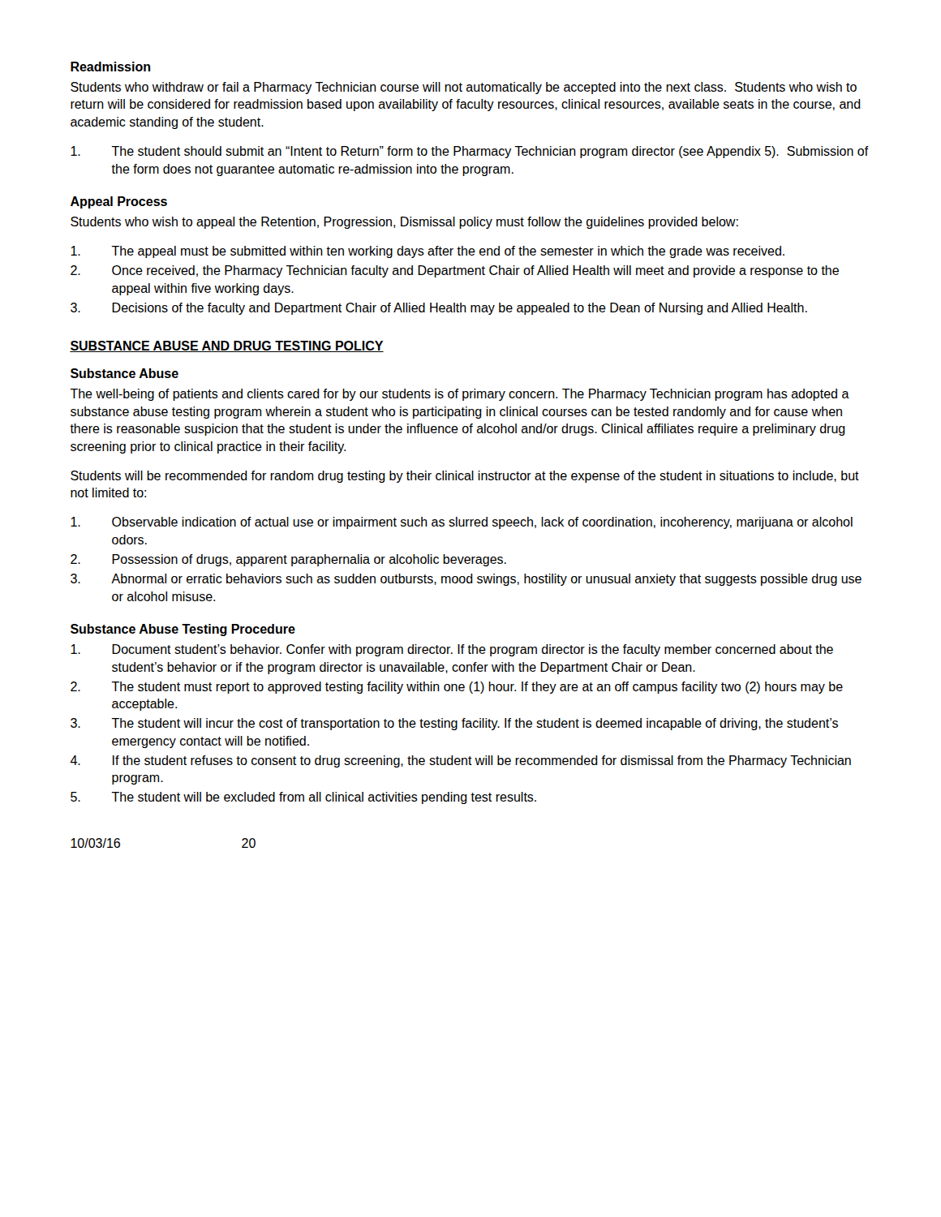Readmission
Students who withdraw or fail a Pharmacy Technician course will not automatically be accepted into the next class. Students who wish to return will be considered for readmission based upon availability of faculty resources, clinical resources, available seats in the course, and academic standing of the student.
1. The student should submit an “Intent to Return” form to the Pharmacy Technician program director (see Appendix 5). Submission of the form does not guarantee automatic re-admission into the program.
Appeal Process
Students who wish to appeal the Retention, Progression, Dismissal policy must follow the guidelines provided below:
1. The appeal must be submitted within ten working days after the end of the semester in which the grade was received.
2. Once received, the Pharmacy Technician faculty and Department Chair of Allied Health will meet and provide a response to the appeal within five working days.
3. Decisions of the faculty and Department Chair of Allied Health may be appealed to the Dean of Nursing and Allied Health.
SUBSTANCE ABUSE AND DRUG TESTING POLICY
Substance Abuse
The well-being of patients and clients cared for by our students is of primary concern. The Pharmacy Technician program has adopted a substance abuse testing program wherein a student who is participating in clinical courses can be tested randomly and for cause when there is reasonable suspicion that the student is under the influence of alcohol and/or drugs. Clinical affiliates require a preliminary drug screening prior to clinical practice in their facility.
Students will be recommended for random drug testing by their clinical instructor at the expense of the student in situations to include, but not limited to:
1. Observable indication of actual use or impairment such as slurred speech, lack of coordination, incoherency, marijuana or alcohol odors.
2. Possession of drugs, apparent paraphernalia or alcoholic beverages.
3. Abnormal or erratic behaviors such as sudden outbursts, mood swings, hostility or unusual anxiety that suggests possible drug use or alcohol misuse.
Substance Abuse Testing Procedure
1. Document student’s behavior. Confer with program director. If the program director is the faculty member concerned about the student’s behavior or if the program director is unavailable, confer with the Department Chair or Dean.
2. The student must report to approved testing facility within one (1) hour. If they are at an off campus facility two (2) hours may be acceptable.
3. The student will incur the cost of transportation to the testing facility. If the student is deemed incapable of driving, the student’s emergency contact will be notified.
4. If the student refuses to consent to drug screening, the student will be recommended for dismissal from the Pharmacy Technician program.
5. The student will be excluded from all clinical activities pending test results.
10/03/16 20